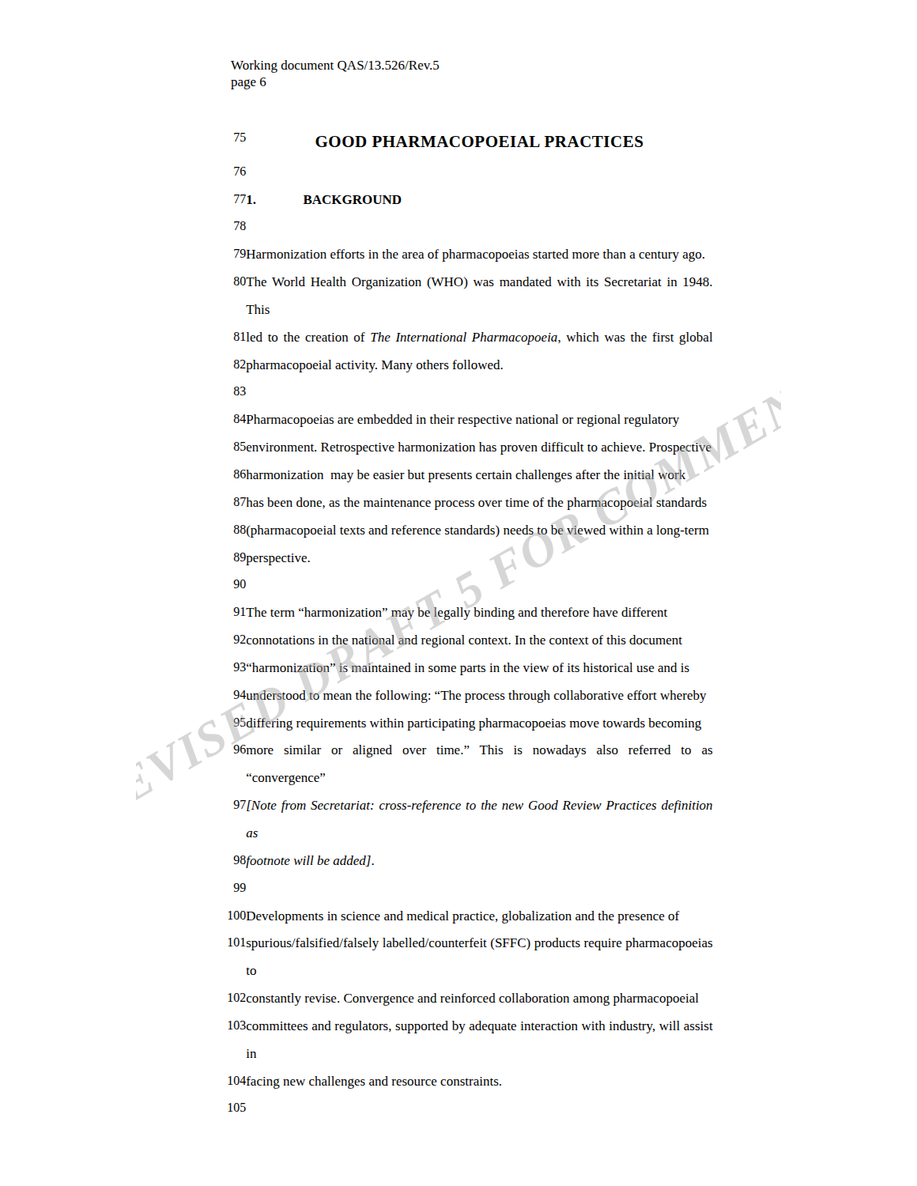REVISED DRAFT 5 FOR COMMENT
Working document QAS/13.526/Rev.5
page 6
| 75 | GOOD PHARMACOPOEIAL PRACTICES |
| 76 | |
| 77 | 1. BACKGROUND |
| 78 | |
| 79 | Harmonization efforts in the area of pharmacopoeias started more than a century ago. |
| 80 | The World Health Organization (WHO) was mandated with its Secretariat in 1948. This |
| 81 | led to the creation of The International Pharmacopoeia , which was the first global |
| 82 | pharmacopoeial activity. Many others followed. |
| 83 | |
| 84 | Pharmacopoeias are embedded in their respective national or regional regulatory |
| 85 | environment. Retrospective harmonization has proven difficult to achieve. Prospective |
| 86 | harmonization may be easier but presents certain challenges after the initial work |
| 87 | has been done, as the maintenance process over time of the pharmacopoeial standards |
| 88 | (pharmacopoeial texts and reference standards) needs to be viewed within a long-term |
| 89 | perspective. |
| 90 | |
| 91 | The term “harmonization” may be legally binding and therefore have different |
| 92 | connotations in the national and regional context. In the context of this document |
| 93 | “harmonization” is maintained in some parts in the view of its historical use and is |
| 94 | understood to mean the following: “The process through collaborative effort whereby |
| 95 | differing requirements within participating pharmacopoeias move towards becoming |
| 96 | more similar or aligned over time.” This is nowadays also referred to as “convergence” |
| 97 | [Note from Secretariat: cross-reference to the new Good Review Practices definition as |
| 98 | footnote will be added] . |
| 99 | |
| 100 | Developments in science and medical practice, globalization and the presence of |
| 101 | spurious/falsified/falsely labelled/counterfeit (SFFC) products require pharmacopoeias to |
| 102 | constantly revise. Convergence and reinforced collaboration among pharmacopoeial |
| 103 | committees and regulators, supported by adequate interaction with industry, will assist in |
| 104 | facing new challenges and resource constraints. |
| 105 | |